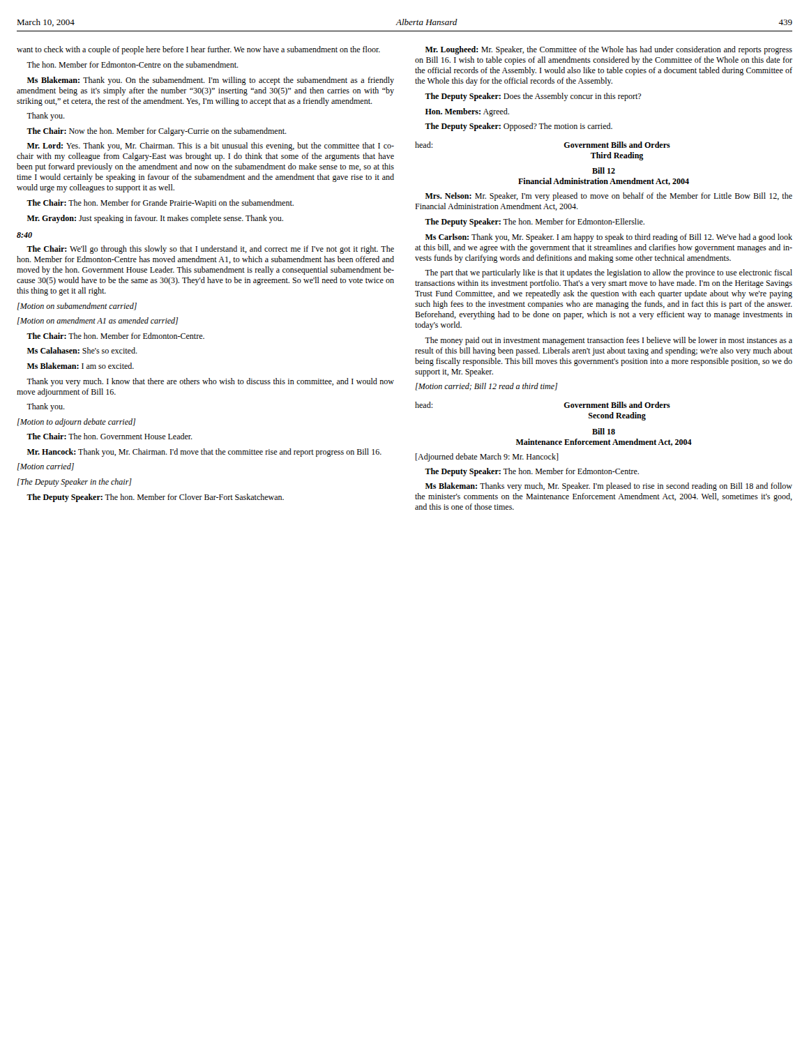March 10, 2004 Alberta Hansard 439
want to check with a couple of people here before I hear further. We now have a subamendment on the floor.
The hon. Member for Edmonton-Centre on the subamendment.
Ms Blakeman: Thank you. On the subamendment. I'm willing to accept the subamendment as a friendly amendment being as it's simply after the number “30(3)” inserting “and 30(5)” and then carries on with “by striking out,” et cetera, the rest of the amendment. Yes, I'm willing to accept that as a friendly amendment.
Thank you.
The Chair: Now the hon. Member for Calgary-Currie on the subamendment.
Mr. Lord: Yes. Thank you, Mr. Chairman. This is a bit unusual this evening, but the committee that I co-chair with my colleague from Calgary-East was brought up. I do think that some of the arguments that have been put forward previously on the amendment and now on the subamendment do make sense to me, so at this time I would certainly be speaking in favour of the subamendment and the amendment that gave rise to it and would urge my colleagues to support it as well.
The Chair: The hon. Member for Grande Prairie-Wapiti on the subamendment.
Mr. Graydon: Just speaking in favour. It makes complete sense. Thank you.
8:40
The Chair: We'll go through this slowly so that I understand it, and correct me if I've not got it right. The hon. Member for Edmonton-Centre has moved amendment A1, to which a subamendment has been offered and moved by the hon. Government House Leader. This subamendment is really a consequential subamendment because 30(5) would have to be the same as 30(3). They'd have to be in agreement. So we'll need to vote twice on this thing to get it all right.
[Motion on subamendment carried]
[Motion on amendment A1 as amended carried]
The Chair: The hon. Member for Edmonton-Centre.
Ms Calahasen: She's so excited.
Ms Blakeman: I am so excited.
Thank you very much. I know that there are others who wish to discuss this in committee, and I would now move adjournment of Bill 16.
Thank you.
[Motion to adjourn debate carried]
The Chair: The hon. Government House Leader.
Mr. Hancock: Thank you, Mr. Chairman. I'd move that the committee rise and report progress on Bill 16.
[Motion carried]
[The Deputy Speaker in the chair]
The Deputy Speaker: The hon. Member for Clover Bar-Fort Saskatchewan.
Mr. Lougheed: Mr. Speaker, the Committee of the Whole has had under consideration and reports progress on Bill 16. I wish to table copies of all amendments considered by the Committee of the Whole on this date for the official records of the Assembly. I would also like to table copies of a document tabled during Committee of the Whole this day for the official records of the Assembly.
The Deputy Speaker: Does the Assembly concur in this report?
Hon. Members: Agreed.
The Deputy Speaker: Opposed? The motion is carried.
head: Government Bills and Orders
Third Reading
Bill 12 Financial Administration Amendment Act, 2004
Mrs. Nelson: Mr. Speaker, I'm very pleased to move on behalf of the Member for Little Bow Bill 12, the Financial Administration Amendment Act, 2004.
The Deputy Speaker: The hon. Member for Edmonton-Ellerslie.
Ms Carlson: Thank you, Mr. Speaker. I am happy to speak to third reading of Bill 12. We've had a good look at this bill, and we agree with the government that it streamlines and clarifies how government manages and invests funds by clarifying words and definitions and making some other technical amendments.
The part that we particularly like is that it updates the legislation to allow the province to use electronic fiscal transactions within its investment portfolio. That's a very smart move to have made. I'm on the Heritage Savings Trust Fund Committee, and we repeatedly ask the question with each quarter update about why we're paying such high fees to the investment companies who are managing the funds, and in fact this is part of the answer. Beforehand, everything had to be done on paper, which is not a very efficient way to manage investments in today's world.
The money paid out in investment management transaction fees I believe will be lower in most instances as a result of this bill having been passed. Liberals aren't just about taxing and spending; we're also very much about being fiscally responsible. This bill moves this government's position into a more responsible position, so we do support it, Mr. Speaker.
[Motion carried; Bill 12 read a third time]
head: Government Bills and Orders
Second Reading
Bill 18 Maintenance Enforcement Amendment Act, 2004
[Adjourned debate March 9: Mr. Hancock]
The Deputy Speaker: The hon. Member for Edmonton-Centre.
Ms Blakeman: Thanks very much, Mr. Speaker. I'm pleased to rise in second reading on Bill 18 and follow the minister's comments on the Maintenance Enforcement Amendment Act, 2004. Well, sometimes it's good, and this is one of those times.